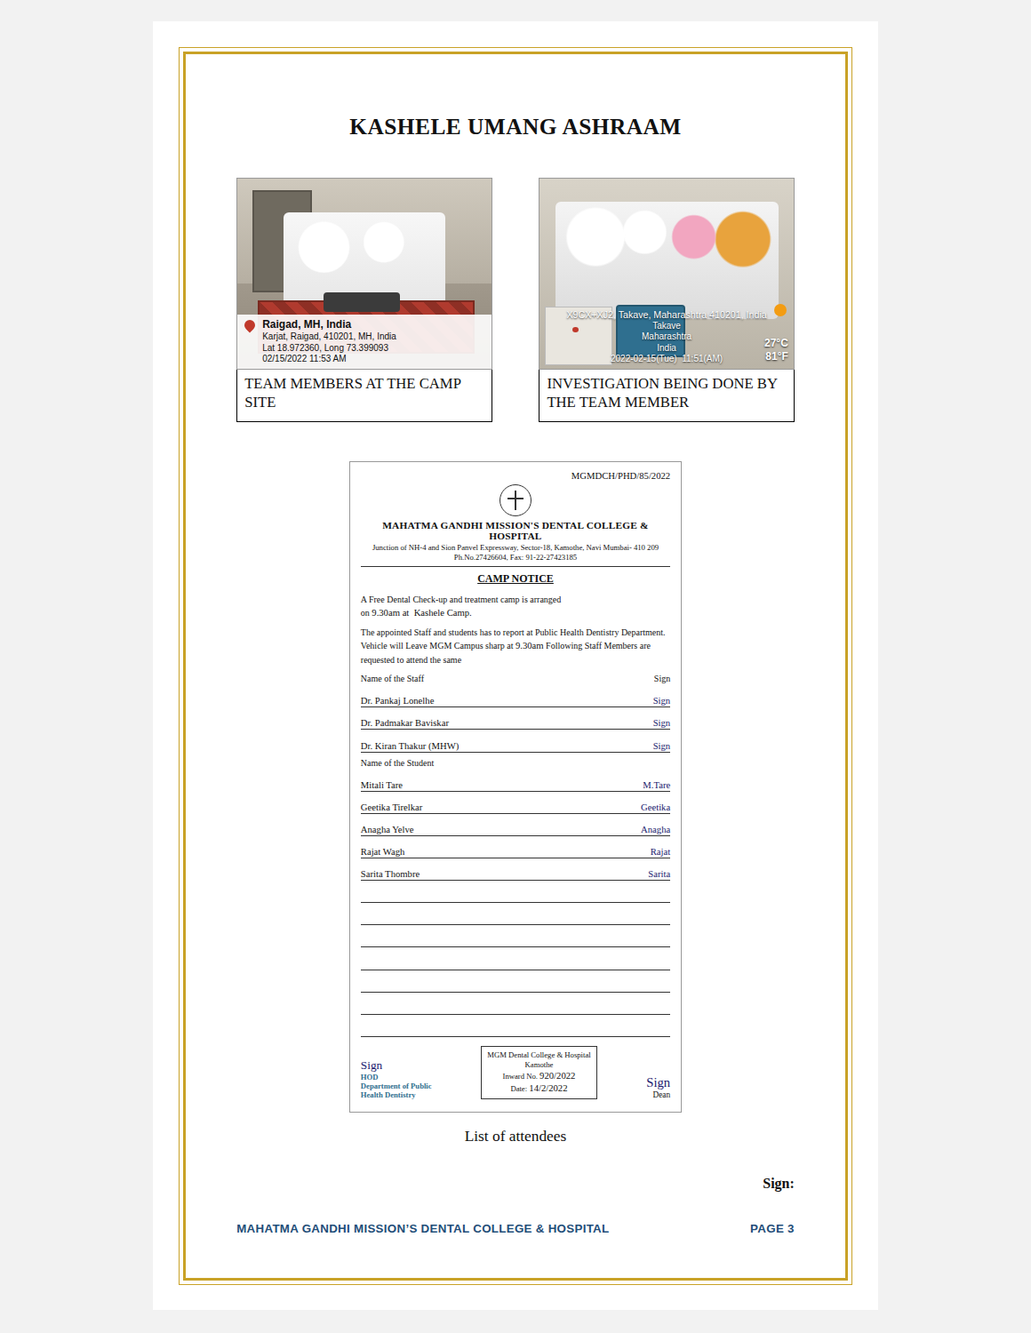KASHELE UMANG ASHRAAM
Raigad, MH, India
Karjat, Raigad, 410201, MH, India
Lat 18.972360, Long 73.399093
02/15/2022 11:53 AM
Team members at the camp site
X9CX+XJ2, Takave, Maharashtra 410201, India
Takave
Maharashtra
India
2022-02-15(Tue) 11:51(AM)
27°C
81°F
Investigation being done by the team member
MGMDCH/PHD/85/2022
MAHATMA GANDHI MISSION'S DENTAL COLLEGE & HOSPITAL
Junction of NH-4 and Sion Panvel Expressway, Sector-18, Kamothe, Navi Mumbai- 410 209
Ph.No.27426604, Fax: 91-22-27423185
CAMP NOTICE
A Free Dental Check-up and treatment camp is arranged
on 9.30am at Kashele Camp.
The appointed Staff and students has to report at Public Health Dentistry Department. Vehicle will Leave MGM Campus sharp at 9.30am Following Staff Members are requested to attend the same
Name of the Staff
Sign
Dr. Pankaj Lonelhe Sign
Dr. Padmakar Baviskar Sign
Dr. Kiran Thakur (MHW) Sign
Name of the Student
Mitali Tare M.Tare
Geetika Tirelkar Geetika
Anagha Yelve Anagha
Rajat Wagh Rajat
Sarita Thombre Sarita
Sign
HOD
Department of Public
Health Dentistry
MGM Dental College & Hospital
Kamothe
Inward No. 920/2022
Date: 14/2/2022
Sign
Dean
List of attendees
Sign:
MAHATMA GANDHI MISSION’S DENTAL COLLEGE & HOSPITAL
PAGE 3